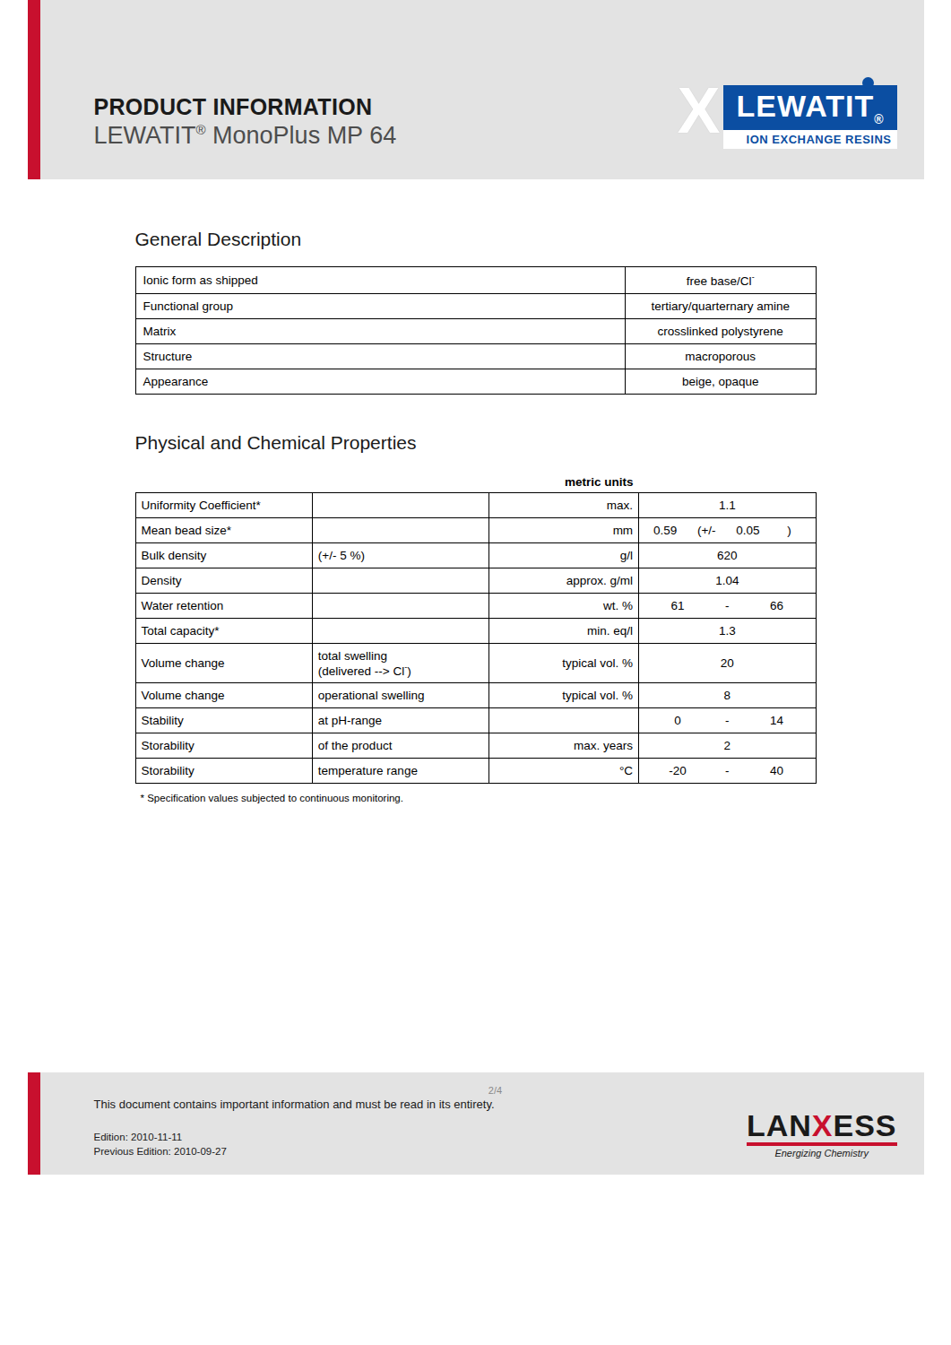PRODUCT INFORMATION
LEWATIT® MonoPlus MP 64
X
LEWATIT®
ION EXCHANGE RESINS
General Description
| Ionic form as shipped | free base/Cl - |
| Functional group | tertiary/quarternary amine |
| Matrix | crosslinked polystyrene |
| Structure | macroporous |
| Appearance | beige, opaque |
Physical and Chemical Properties
| | | metric units | |
| Uniformity Coefficient* | | max. | 1.1 |
| Mean bead size* | | mm | 0.59 (+/- 0.05 ) |
| Bulk density | (+/- 5 %) | g/l | 620 |
| Density | | approx. g/ml | 1.04 |
| Water retention | | wt. % | 61 - 66 |
| Total capacity* | | min. eq/l | 1.3 |
| Volume change | total swelling (delivered --> Cl - ) | typical vol. % | 20 |
| Volume change | operational swelling | typical vol. % | 8 |
| Stability | at pH-range | | 0 - 14 |
| Storability | of the product | max. years | 2 |
| Storability | temperature range | °C | -20 - 40 |
* Specification values subjected to continuous monitoring.
2/4
This document contains important information and must be read in its entirety.
Edition: 2010-11-11
Previous Edition: 2010-09-27
LANXESS
Energizing Chemistry